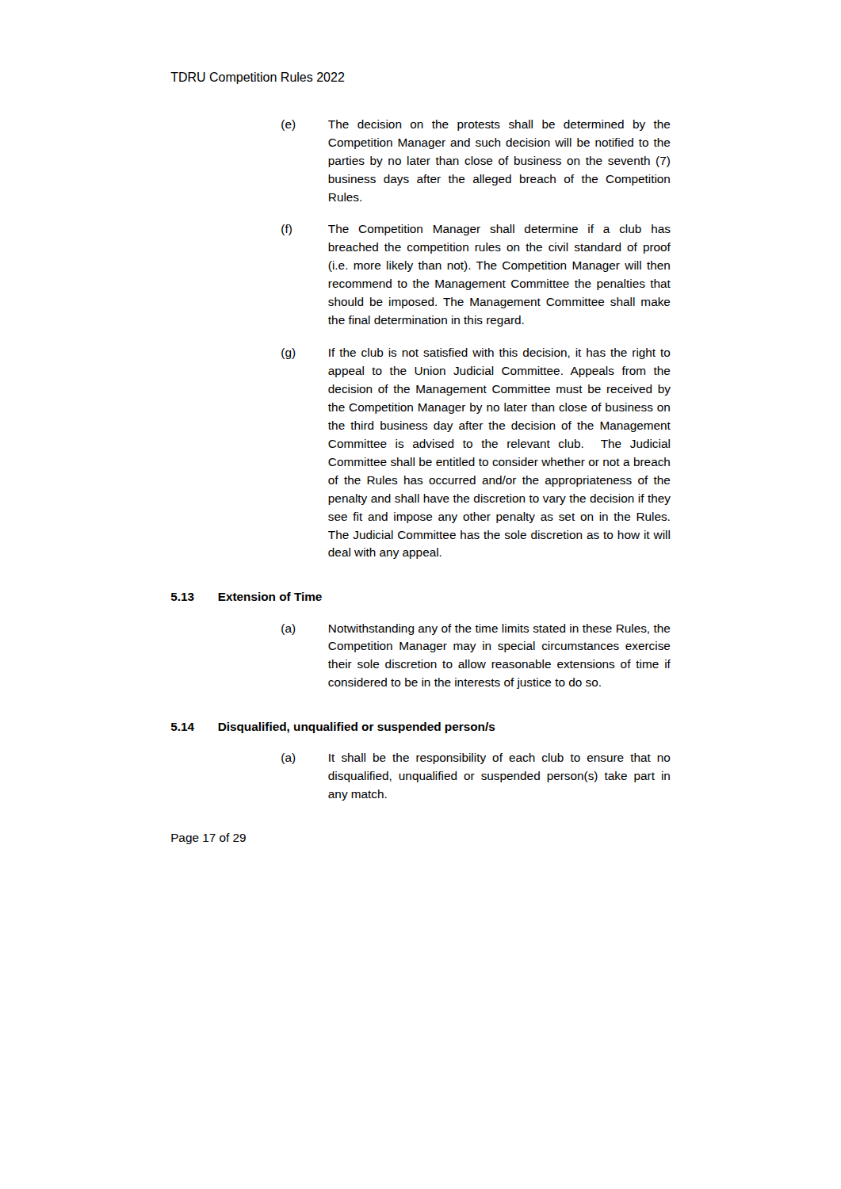TDRU Competition Rules 2022
(e)
The decision on the protests shall be determined by the Competition Manager and such decision will be notified to the parties by no later than close of business on the seventh (7) business days after the alleged breach of the Competition Rules.
(f)
The Competition Manager shall determine if a club has breached the competition rules on the civil standard of proof (i.e. more likely than not). The Competition Manager will then recommend to the Management Committee the penalties that should be imposed. The Management Committee shall make the final determination in this regard.
(g)
If the club is not satisfied with this decision, it has the right to appeal to the Union Judicial Committee. Appeals from the decision of the Management Committee must be received by the Competition Manager by no later than close of business on the third business day after the decision of the Management Committee is advised to the relevant club. The Judicial Committee shall be entitled to consider whether or not a breach of the Rules has occurred and/or the appropriateness of the penalty and shall have the discretion to vary the decision if they see fit and impose any other penalty as set on in the Rules. The Judicial Committee has the sole discretion as to how it will deal with any appeal.
5.13
Extension of Time
(a)
Notwithstanding any of the time limits stated in these Rules, the Competition Manager may in special circumstances exercise their sole discretion to allow reasonable extensions of time if considered to be in the interests of justice to do so.
5.14
Disqualified, unqualified or suspended person/s
(a)
It shall be the responsibility of each club to ensure that no disqualified, unqualified or suspended person(s) take part in any match.
Page 17 of 29